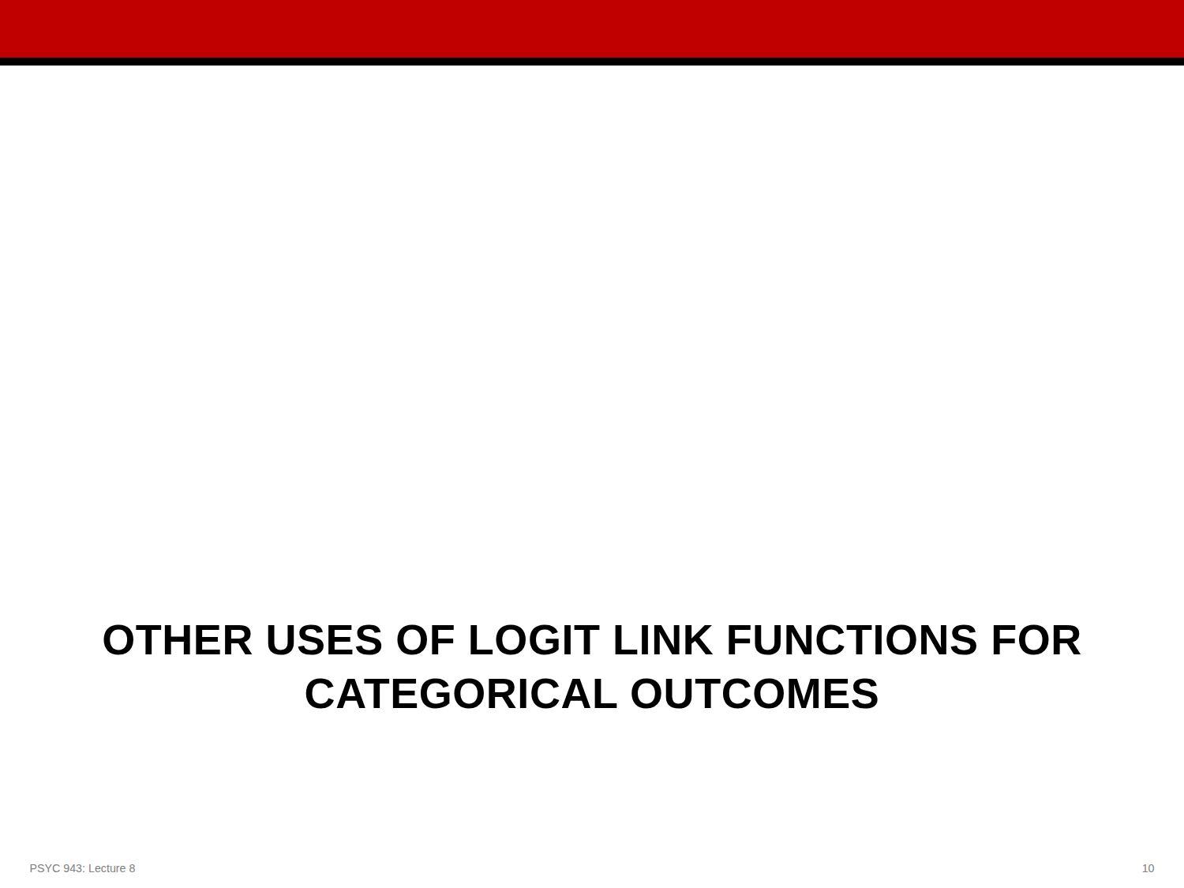OTHER USES OF LOGIT LINK FUNCTIONS FOR CATEGORICAL OUTCOMES
PSYC 943: Lecture 8
10